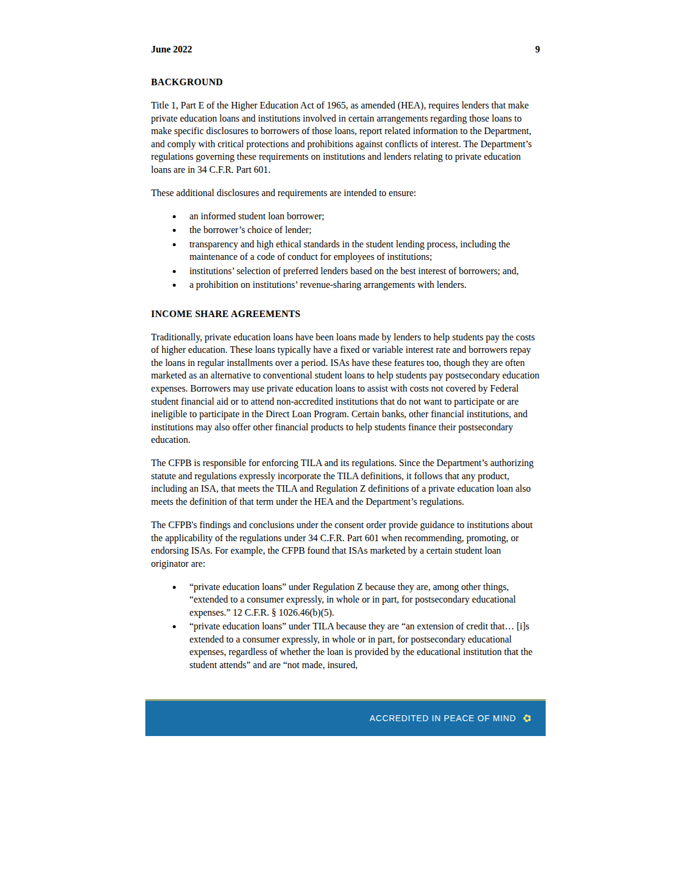June 2022 9
BACKGROUND
Title 1, Part E of the Higher Education Act of 1965, as amended (HEA), requires lenders that make private education loans and institutions involved in certain arrangements regarding those loans to make specific disclosures to borrowers of those loans, report related information to the Department, and comply with critical protections and prohibitions against conflicts of interest. The Department’s regulations governing these requirements on institutions and lenders relating to private education loans are in 34 C.F.R. Part 601.
These additional disclosures and requirements are intended to ensure:
an informed student loan borrower;
the borrower’s choice of lender;
transparency and high ethical standards in the student lending process, including the maintenance of a code of conduct for employees of institutions;
institutions’ selection of preferred lenders based on the best interest of borrowers; and,
a prohibition on institutions’ revenue-sharing arrangements with lenders.
INCOME SHARE AGREEMENTS
Traditionally, private education loans have been loans made by lenders to help students pay the costs of higher education. These loans typically have a fixed or variable interest rate and borrowers repay the loans in regular installments over a period. ISAs have these features too, though they are often marketed as an alternative to conventional student loans to help students pay postsecondary education expenses. Borrowers may use private education loans to assist with costs not covered by Federal student financial aid or to attend non-accredited institutions that do not want to participate or are ineligible to participate in the Direct Loan Program. Certain banks, other financial institutions, and institutions may also offer other financial products to help students finance their postsecondary education.
The CFPB is responsible for enforcing TILA and its regulations. Since the Department’s authorizing statute and regulations expressly incorporate the TILA definitions, it follows that any product, including an ISA, that meets the TILA and Regulation Z definitions of a private education loan also meets the definition of that term under the HEA and the Department’s regulations.
The CFPB's findings and conclusions under the consent order provide guidance to institutions about the applicability of the regulations under 34 C.F.R. Part 601 when recommending, promoting, or endorsing ISAs. For example, the CFPB found that ISAs marketed by a certain student loan originator are:
“private education loans” under Regulation Z because they are, among other things, “extended to a consumer expressly, in whole or in part, for postsecondary educational expenses.” 12 C.F.R. § 1026.46(b)(5).
“private education loans” under TILA because they are “an extension of credit that… [i]s extended to a consumer expressly, in whole or in part, for postsecondary educational expenses, regardless of whether the loan is provided by the educational institution that the student attends” and are “not made, insured,
ACCREDITED IN PEACE OF MIND ✿